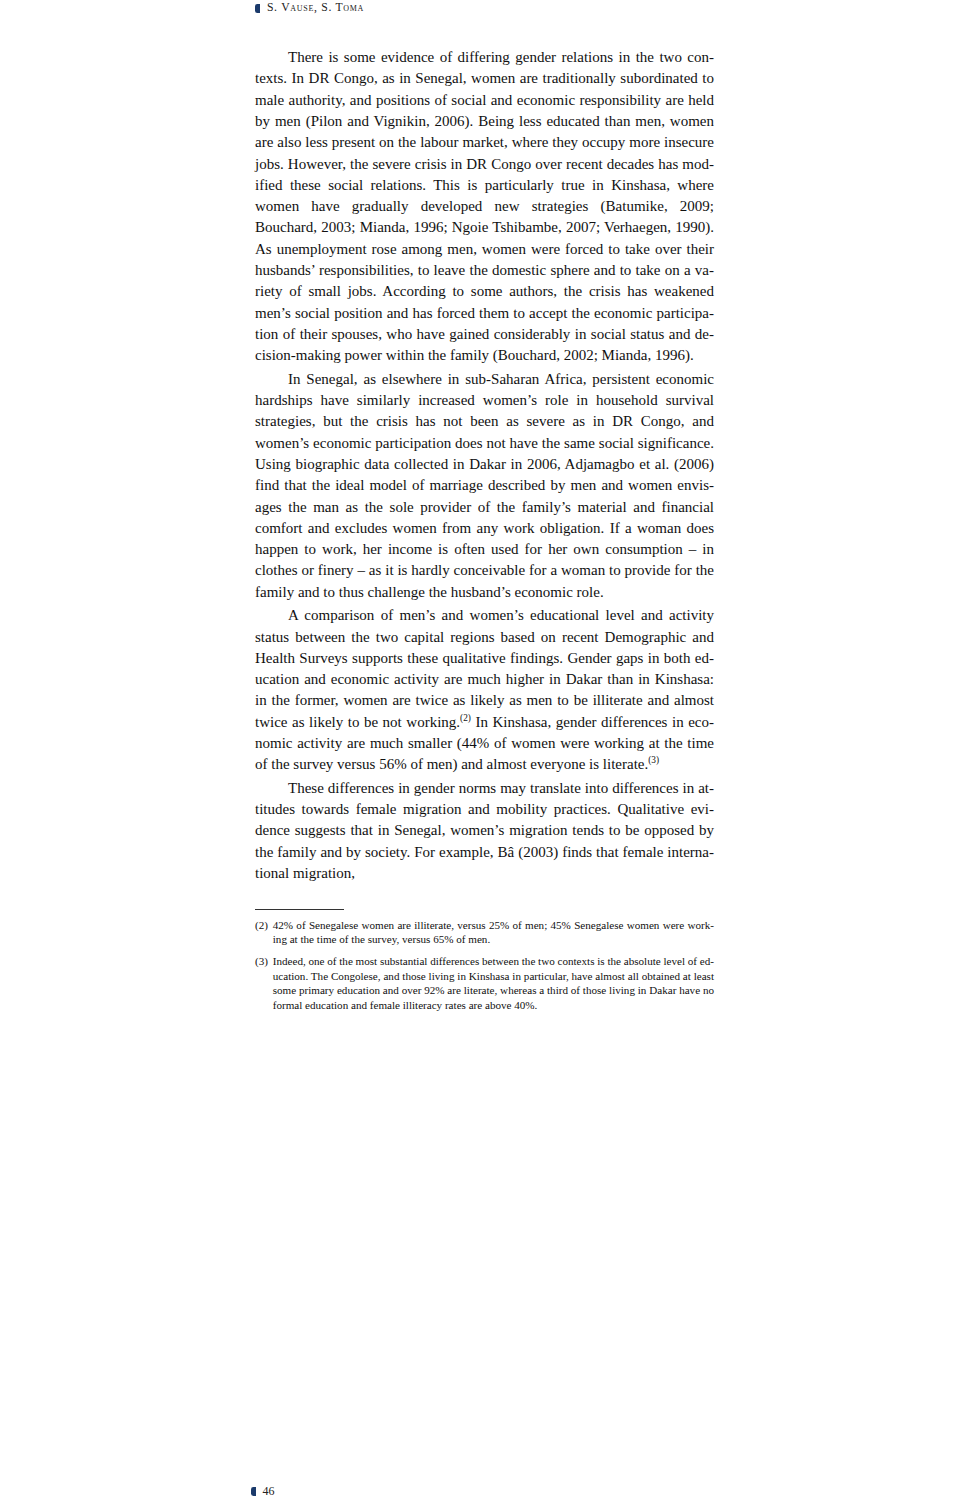S. Vause, S. Toma
There is some evidence of differing gender relations in the two contexts. In DR Congo, as in Senegal, women are traditionally subordinated to male authority, and positions of social and economic responsibility are held by men (Pilon and Vignikin, 2006). Being less educated than men, women are also less present on the labour market, where they occupy more insecure jobs. However, the severe crisis in DR Congo over recent decades has modified these social relations. This is particularly true in Kinshasa, where women have gradually developed new strategies (Batumike, 2009; Bouchard, 2003; Mianda, 1996; Ngoie Tshibambe, 2007; Verhaegen, 1990). As unemployment rose among men, women were forced to take over their husbands’ responsibilities, to leave the domestic sphere and to take on a variety of small jobs. According to some authors, the crisis has weakened men’s social position and has forced them to accept the economic participation of their spouses, who have gained considerably in social status and decision-making power within the family (Bouchard, 2002; Mianda, 1996).
In Senegal, as elsewhere in sub-Saharan Africa, persistent economic hardships have similarly increased women’s role in household survival strategies, but the crisis has not been as severe as in DR Congo, and women’s economic participation does not have the same social significance. Using biographic data collected in Dakar in 2006, Adjamagbo et al. (2006) find that the ideal model of marriage described by men and women envisages the man as the sole provider of the family’s material and financial comfort and excludes women from any work obligation. If a woman does happen to work, her income is often used for her own consumption – in clothes or finery – as it is hardly conceivable for a woman to provide for the family and to thus challenge the husband’s economic role.
A comparison of men’s and women’s educational level and activity status between the two capital regions based on recent Demographic and Health Surveys supports these qualitative findings. Gender gaps in both education and economic activity are much higher in Dakar than in Kinshasa: in the former, women are twice as likely as men to be illiterate and almost twice as likely to be not working.(2) In Kinshasa, gender differences in economic activity are much smaller (44% of women were working at the time of the survey versus 56% of men) and almost everyone is literate.(3)
These differences in gender norms may translate into differences in attitudes towards female migration and mobility practices. Qualitative evidence suggests that in Senegal, women’s migration tends to be opposed by the family and by society. For example, Bâ (2003) finds that female international migration,
(2) 42% of Senegalese women are illiterate, versus 25% of men; 45% Senegalese women were working at the time of the survey, versus 65% of men.
(3) Indeed, one of the most substantial differences between the two contexts is the absolute level of education. The Congolese, and those living in Kinshasa in particular, have almost all obtained at least some primary education and over 92% are literate, whereas a third of those living in Dakar have no formal education and female illiteracy rates are above 40%.
46